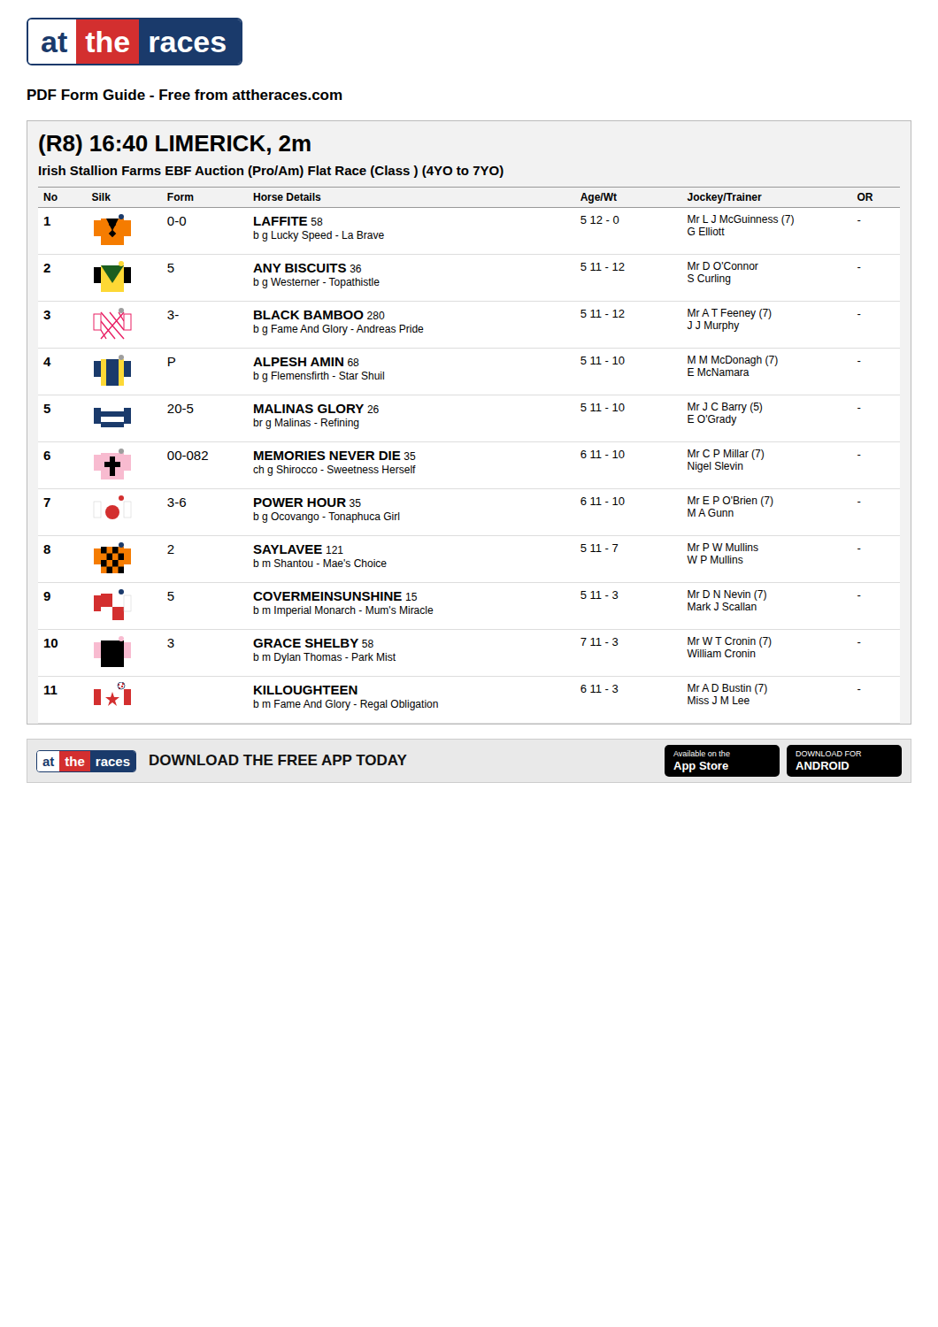at
the
races
PDF Form Guide - Free from attheraces.com
(R8) 16:40 LIMERICK, 2m
Irish Stallion Farms EBF Auction (Pro/Am) Flat Race (Class ) (4YO to 7YO)
| No | Silk | Form | Horse Details | Age/Wt | Jockey/Trainer | OR |
| --- | --- | --- | --- | --- | --- | --- |
| 1 | | 0-0 | LAFFITE 58 b g Lucky Speed - La Brave | 5 12 - 0 | Mr L J McGuinness (7) G Elliott | - |
| 2 | | 5 | ANY BISCUITS 36 b g Westerner - Topathistle | 5 11 - 12 | Mr D O'Connor S Curling | - |
| 3 | | 3- | BLACK BAMBOO 280 b g Fame And Glory - Andreas Pride | 5 11 - 12 | Mr A T Feeney (7) J J Murphy | - |
| 4 | | P | ALPESH AMIN 68 b g Flemensfirth - Star Shuil | 5 11 - 10 | M M McDonagh (7) E McNamara | - |
| 5 | | 20-5 | MALINAS GLORY 26 br g Malinas - Refining | 5 11 - 10 | Mr J C Barry (5) E O'Grady | - |
| 6 | | 00-082 | MEMORIES NEVER DIE 35 ch g Shirocco - Sweetness Herself | 6 11 - 10 | Mr C P Millar (7) Nigel Slevin | - |
| 7 | | 3-6 | POWER HOUR 35 b g Ocovango - Tonaphuca Girl | 6 11 - 10 | Mr E P O'Brien (7) M A Gunn | - |
| 8 | | 2 | SAYLAVEE 121 b m Shantou - Mae's Choice | 5 11 - 7 | Mr P W Mullins W P Mullins | - |
| 9 | | 5 | COVERMEINSUNSHINE 15 b m Imperial Monarch - Mum's Miracle | 5 11 - 3 | Mr D N Nevin (7) Mark J Scallan | - |
| 10 | | 3 | GRACE SHELBY 58 b m Dylan Thomas - Park Mist | 7 11 - 3 | Mr W T Cronin (7) William Cronin | - |
| 11 | | | KILLOUGHTEEN b m Fame And Glory - Regal Obligation | 6 11 - 3 | Mr A D Bustin (7) Miss J M Lee | - |
at the races
DOWNLOAD THE FREE APP TODAY
Available on theApp Store
DOWNLOAD FORANDROID